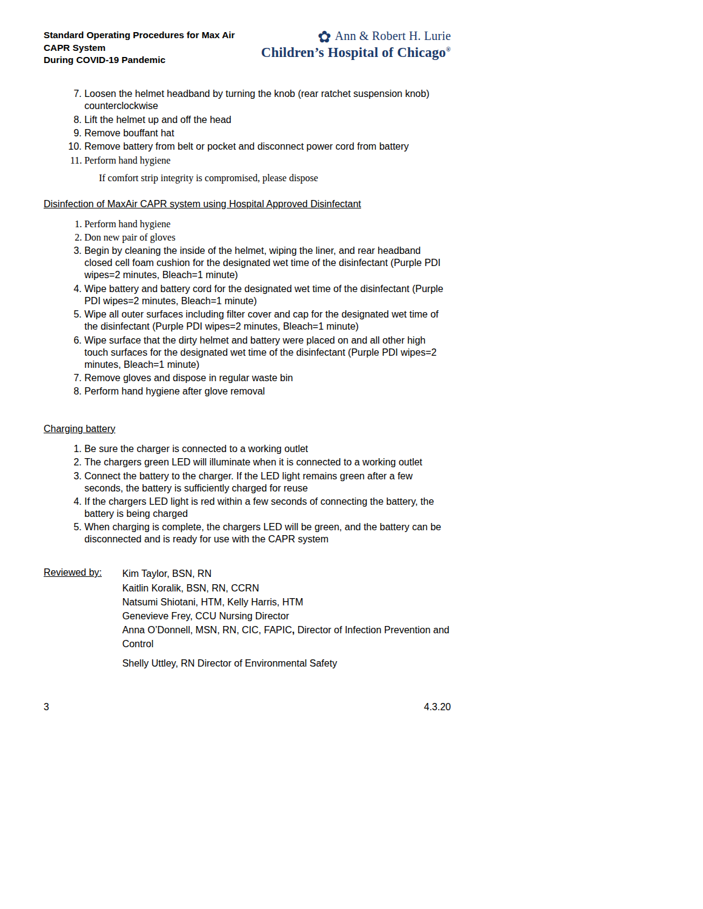Standard Operating Procedures for Max Air CAPR System
During COVID-19 Pandemic
✿Ann & Robert H. Lurie
Children’s Hospital of Chicago®
Loosen the helmet headband by turning the knob (rear ratchet suspension knob) counterclockwise
Lift the helmet up and off the head
Remove bouffant hat
Remove battery from belt or pocket and disconnect power cord from battery
Perform hand hygiene
If comfort strip integrity is compromised, please dispose
Disinfection of MaxAir CAPR system using Hospital Approved Disinfectant
Perform hand hygiene
Don new pair of gloves
Begin by cleaning the inside of the helmet, wiping the liner, and rear headband closed cell foam cushion for the designated wet time of the disinfectant (Purple PDI wipes=2 minutes, Bleach=1 minute)
Wipe battery and battery cord for the designated wet time of the disinfectant (Purple PDI wipes=2 minutes, Bleach=1 minute)
Wipe all outer surfaces including filter cover and cap for the designated wet time of the disinfectant (Purple PDI wipes=2 minutes, Bleach=1 minute)
Wipe surface that the dirty helmet and battery were placed on and all other high touch surfaces for the designated wet time of the disinfectant (Purple PDI wipes=2 minutes, Bleach=1 minute)
Remove gloves and dispose in regular waste bin
Perform hand hygiene after glove removal
Charging battery
Be sure the charger is connected to a working outlet
The chargers green LED will illuminate when it is connected to a working outlet
Connect the battery to the charger. If the LED light remains green after a few seconds, the battery is sufficiently charged for reuse
If the chargers LED light is red within a few seconds of connecting the battery, the battery is being charged
When charging is complete, the chargers LED will be green, and the battery can be disconnected and is ready for use with the CAPR system
Reviewed by:
Kim Taylor, BSN, RN
Kaitlin Koralik, BSN, RN, CCRN
Natsumi Shiotani, HTM, Kelly Harris, HTM
Genevieve Frey, CCU Nursing Director
Anna O’Donnell, MSN, RN, CIC, FAPIC, Director of Infection Prevention and Control Shelly Uttley, RN Director of Environmental Safety
3
4.3.20